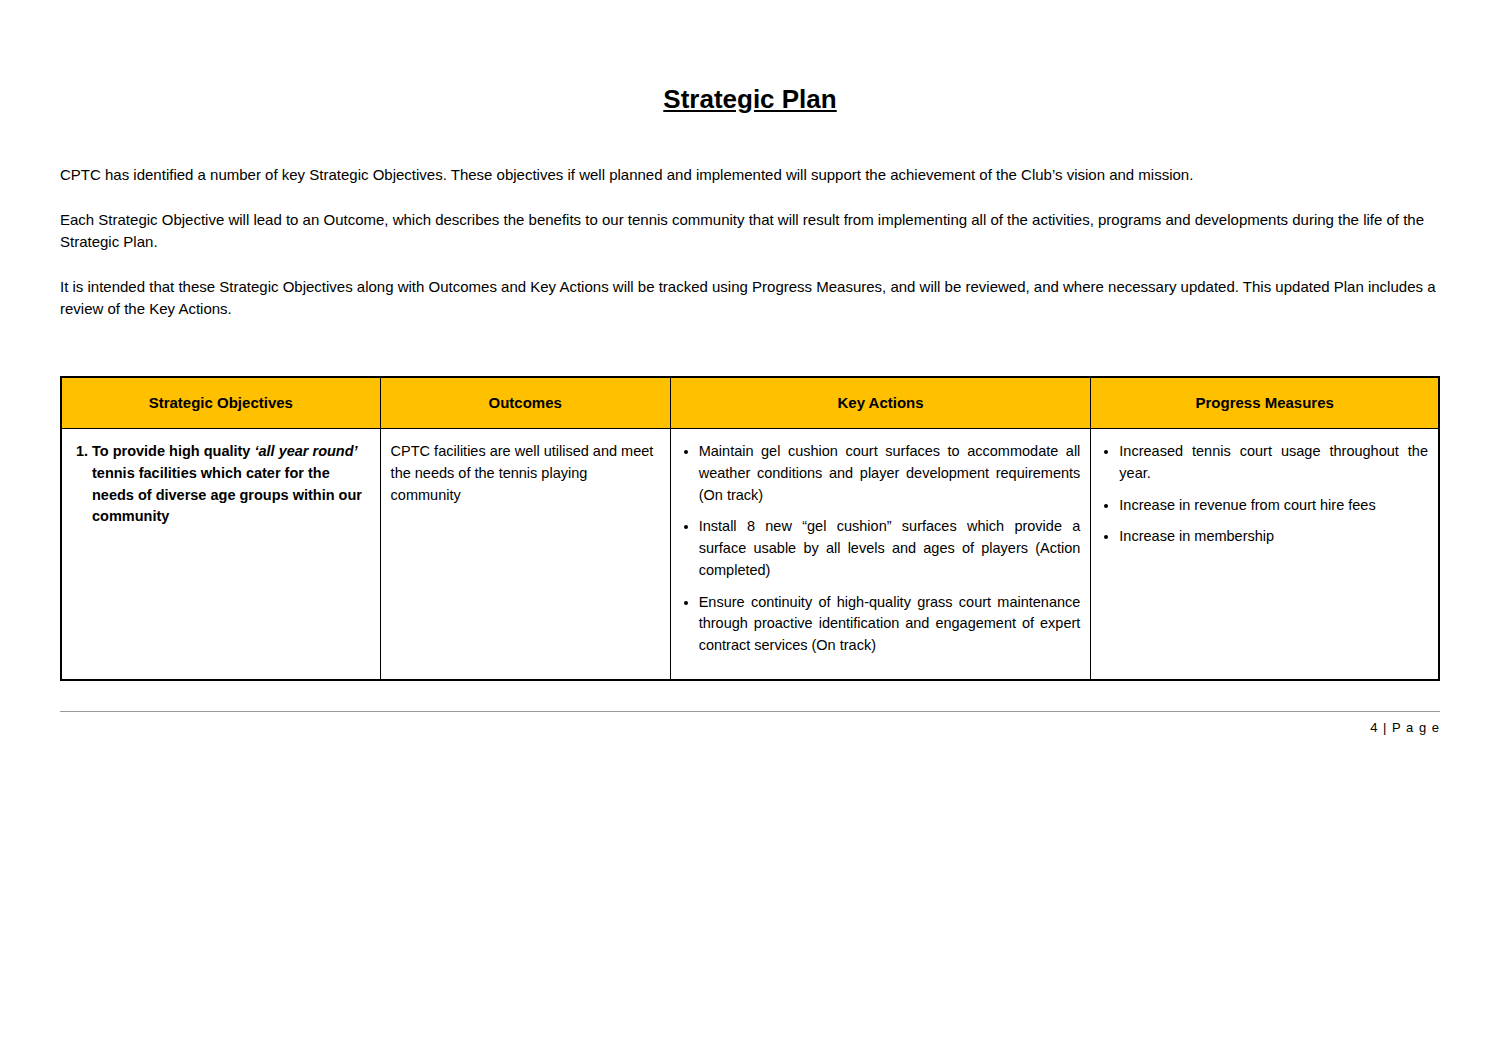Strategic Plan
CPTC has identified a number of key Strategic Objectives. These objectives if well planned and implemented will support the achievement of the Club’s vision and mission.
Each Strategic Objective will lead to an Outcome, which describes the benefits to our tennis community that will result from implementing all of the activities, programs and developments during the life of the Strategic Plan.
It is intended that these Strategic Objectives along with Outcomes and Key Actions will be tracked using Progress Measures, and will be reviewed, and where necessary updated. This updated Plan includes a review of the Key Actions.
| Strategic Objectives | Outcomes | Key Actions | Progress Measures |
| --- | --- | --- | --- |
| To provide high quality ‘all year round’ tennis facilities which cater for the needs of diverse age groups within our community | CPTC facilities are well utilised and meet the needs of the tennis playing community | Maintain gel cushion court surfaces to accommodate all weather conditions and player development requirements (On track) Install 8 new “gel cushion” surfaces which provide a surface usable by all levels and ages of players (Action completed) Ensure continuity of high-quality grass court maintenance through proactive identification and engagement of expert contract services (On track) | Increased tennis court usage throughout the year. Increase in revenue from court hire fees Increase in membership |
4 | P a g e